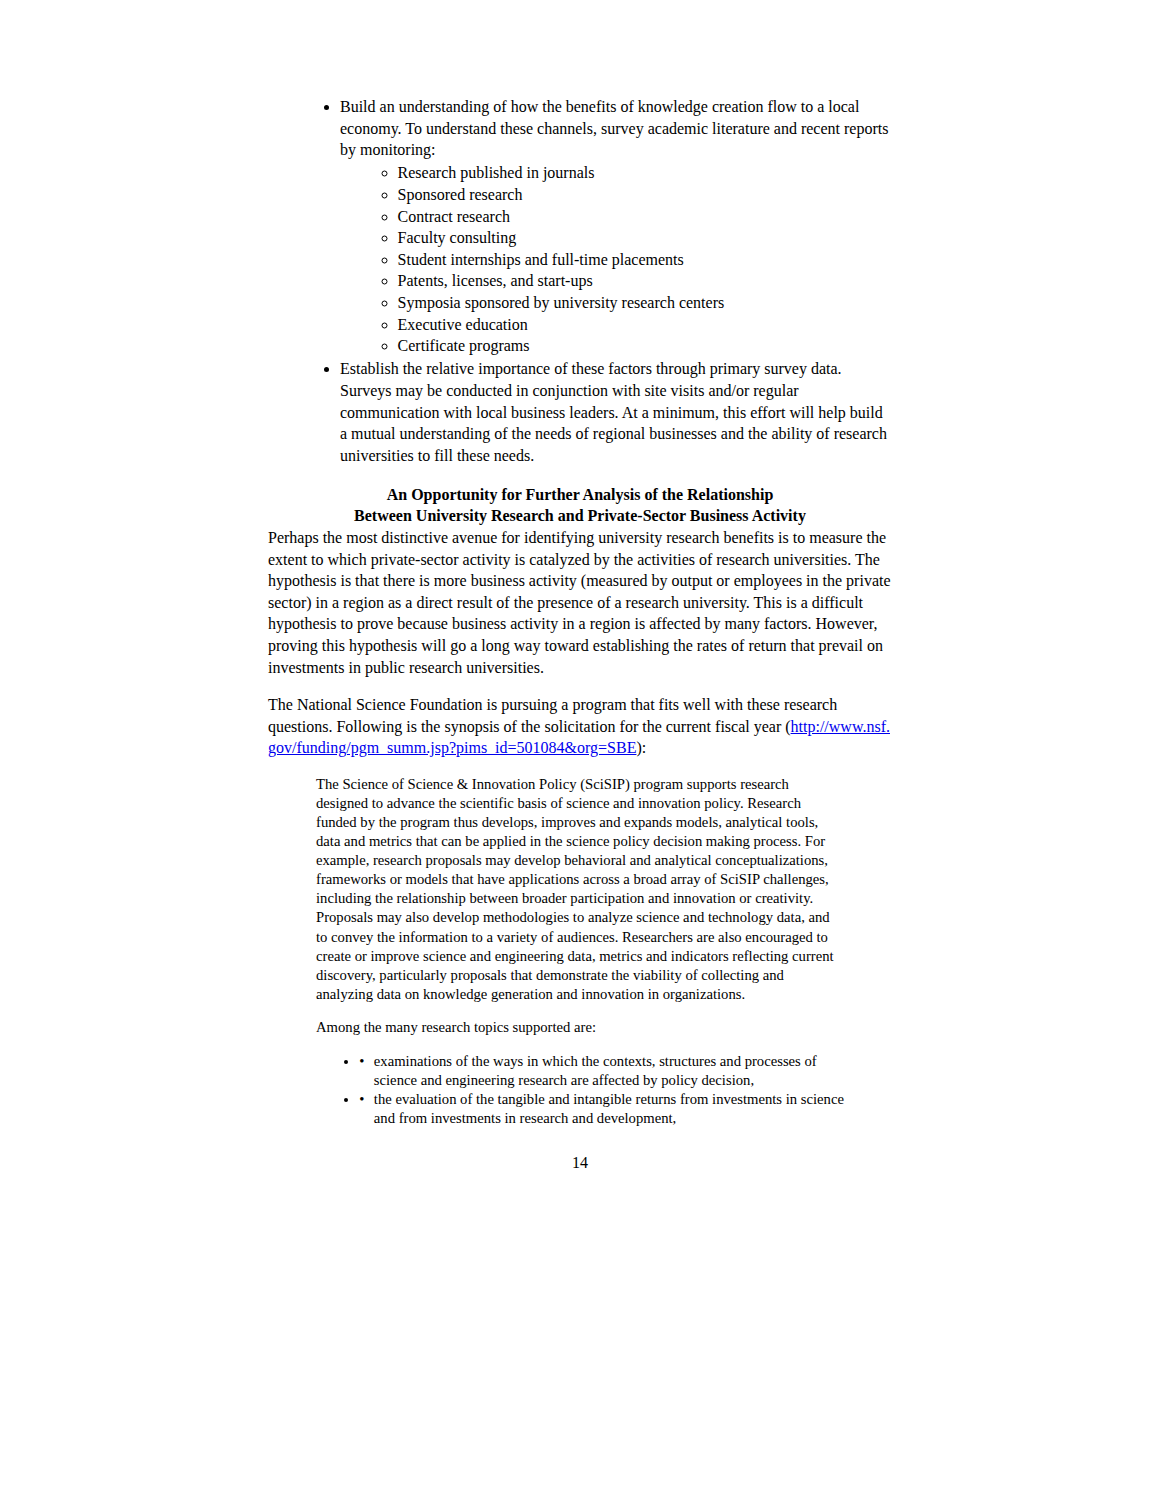Build an understanding of how the benefits of knowledge creation flow to a local economy. To understand these channels, survey academic literature and recent reports by monitoring:
Research published in journals
Sponsored research
Contract research
Faculty consulting
Student internships and full-time placements
Patents, licenses, and start-ups
Symposia sponsored by university research centers
Executive education
Certificate programs
Establish the relative importance of these factors through primary survey data. Surveys may be conducted in conjunction with site visits and/or regular communication with local business leaders. At a minimum, this effort will help build a mutual understanding of the needs of regional businesses and the ability of research universities to fill these needs.
An Opportunity for Further Analysis of the Relationship
Between University Research and Private-Sector Business Activity
Perhaps the most distinctive avenue for identifying university research benefits is to measure the extent to which private-sector activity is catalyzed by the activities of research universities. The hypothesis is that there is more business activity (measured by output or employees in the private sector) in a region as a direct result of the presence of a research university. This is a difficult hypothesis to prove because business activity in a region is affected by many factors. However, proving this hypothesis will go a long way toward establishing the rates of return that prevail on investments in public research universities.
The National Science Foundation is pursuing a program that fits well with these research questions. Following is the synopsis of the solicitation for the current fiscal year (http://www.nsf.gov/funding/pgm_summ.jsp?pims_id=501084&org=SBE):
The Science of Science & Innovation Policy (SciSIP) program supports research designed to advance the scientific basis of science and innovation policy. Research funded by the program thus develops, improves and expands models, analytical tools, data and metrics that can be applied in the science policy decision making process. For example, research proposals may develop behavioral and analytical conceptualizations, frameworks or models that have applications across a broad array of SciSIP challenges, including the relationship between broader participation and innovation or creativity. Proposals may also develop methodologies to analyze science and technology data, and to convey the information to a variety of audiences. Researchers are also encouraged to create or improve science and engineering data, metrics and indicators reflecting current discovery, particularly proposals that demonstrate the viability of collecting and analyzing data on knowledge generation and innovation in organizations.
Among the many research topics supported are:
examinations of the ways in which the contexts, structures and processes of science and engineering research are affected by policy decision,
the evaluation of the tangible and intangible returns from investments in science and from investments in research and development,
14